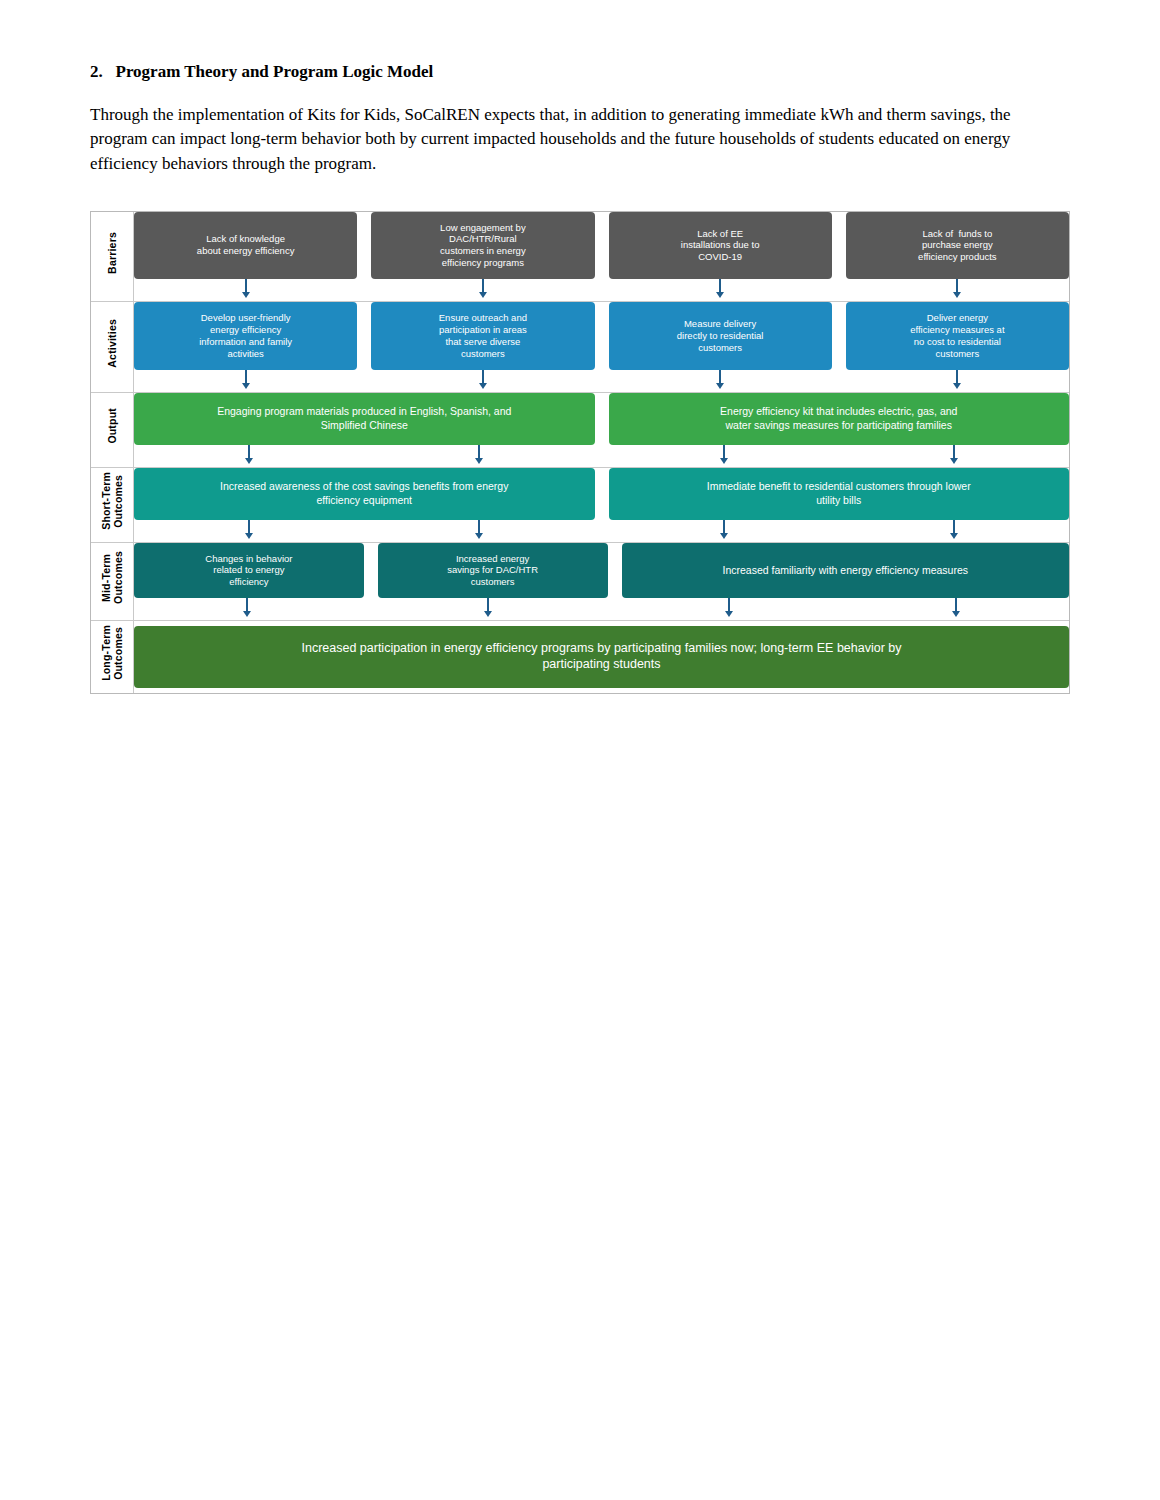2. Program Theory and Program Logic Model
Through the implementation of Kits for Kids, SoCalREN expects that, in addition to generating immediate kWh and therm savings, the program can impact long-term behavior both by current impacted households and the future households of students educated on energy efficiency behaviors through the program.
| Barriers | Lack of knowledge about energy efficiency Low engagement by DAC/HTR/Rural customers in energy efficiency programs Lack of EE installations due to COVID-19 Lack of funds to purchase energy efficiency products |
| Activities | Develop user-friendly energy efficiency information and family activities Ensure outreach and participation in areas that serve diverse customers Measure delivery directly to residential customers Deliver energy efficiency measures at no cost to residential customers |
| Output | Engaging program materials produced in English, Spanish, and Simplified Chinese Energy efficiency kit that includes electric, gas, and water savings measures for participating families |
| Short-Term Outcomes | Increased awareness of the cost savings benefits from energy efficiency equipment Immediate benefit to residential customers through lower utility bills |
| Mid-Term Outcomes | Changes in behavior related to energy efficiency Increased energy savings for DAC/HTR customers Increased familiarity with energy efficiency measures |
| Long-Term Outcomes | Increased participation in energy efficiency programs by participating families now; long-term EE behavior by participating students |